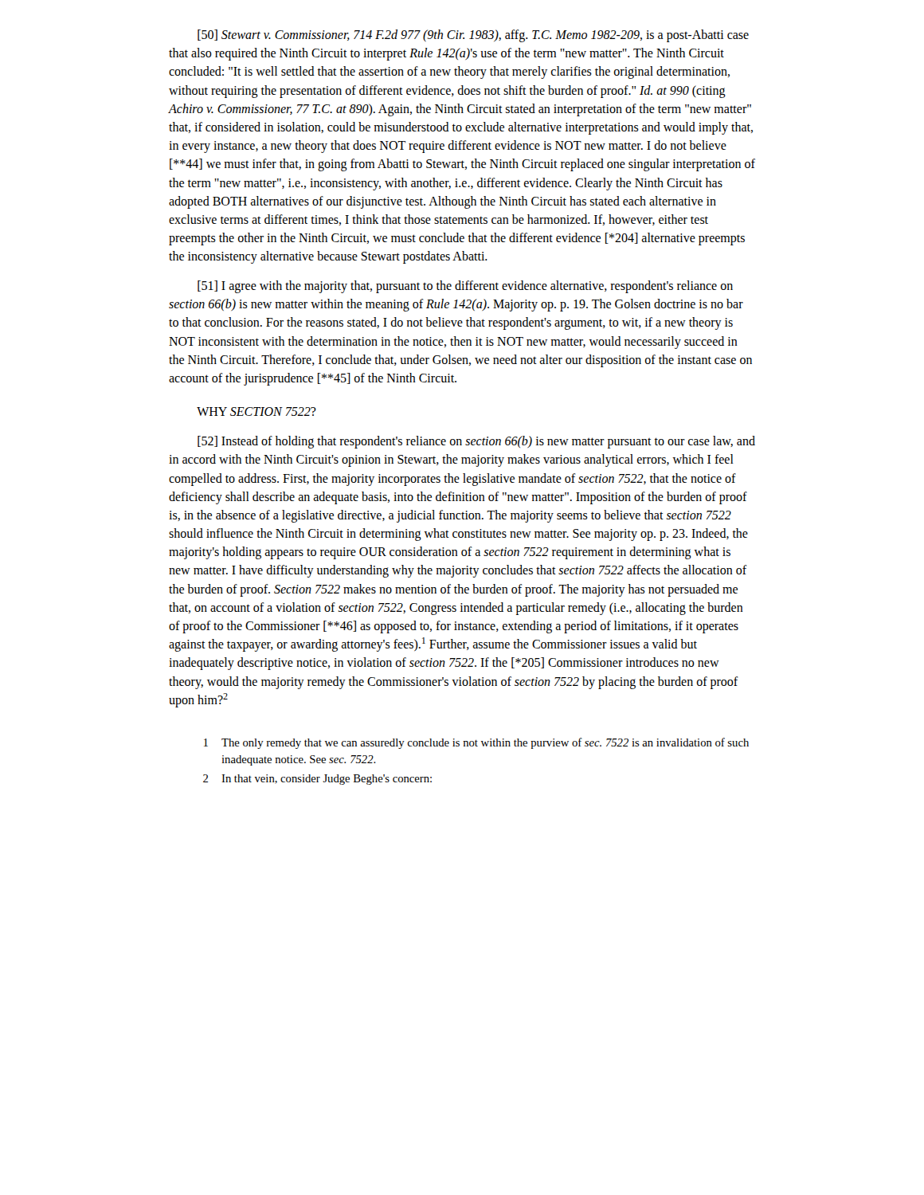[50] Stewart v. Commissioner, 714 F.2d 977 (9th Cir. 1983), affg. T.C. Memo 1982-209, is a post-Abatti case that also required the Ninth Circuit to interpret Rule 142(a)'s use of the term "new matter". The Ninth Circuit concluded: "It is well settled that the assertion of a new theory that merely clarifies the original determination, without requiring the presentation of different evidence, does not shift the burden of proof." Id. at 990 (citing Achiro v. Commissioner, 77 T.C. at 890). Again, the Ninth Circuit stated an interpretation of the term "new matter" that, if considered in isolation, could be misunderstood to exclude alternative interpretations and would imply that, in every instance, a new theory that does NOT require different evidence is NOT new matter. I do not believe [**44] we must infer that, in going from Abatti to Stewart, the Ninth Circuit replaced one singular interpretation of the term "new matter", i.e., inconsistency, with another, i.e., different evidence. Clearly the Ninth Circuit has adopted BOTH alternatives of our disjunctive test. Although the Ninth Circuit has stated each alternative in exclusive terms at different times, I think that those statements can be harmonized. If, however, either test preempts the other in the Ninth Circuit, we must conclude that the different evidence [*204] alternative preempts the inconsistency alternative because Stewart postdates Abatti.
[51] I agree with the majority that, pursuant to the different evidence alternative, respondent's reliance on section 66(b) is new matter within the meaning of Rule 142(a). Majority op. p. 19. The Golsen doctrine is no bar to that conclusion. For the reasons stated, I do not believe that respondent's argument, to wit, if a new theory is NOT inconsistent with the determination in the notice, then it is NOT new matter, would necessarily succeed in the Ninth Circuit. Therefore, I conclude that, under Golsen, we need not alter our disposition of the instant case on account of the jurisprudence [**45] of the Ninth Circuit.
WHY SECTION 7522?
[52] Instead of holding that respondent's reliance on section 66(b) is new matter pursuant to our case law, and in accord with the Ninth Circuit's opinion in Stewart, the majority makes various analytical errors, which I feel compelled to address. First, the majority incorporates the legislative mandate of section 7522, that the notice of deficiency shall describe an adequate basis, into the definition of "new matter". Imposition of the burden of proof is, in the absence of a legislative directive, a judicial function. The majority seems to believe that section 7522 should influence the Ninth Circuit in determining what constitutes new matter. See majority op. p. 23. Indeed, the majority's holding appears to require OUR consideration of a section 7522 requirement in determining what is new matter. I have difficulty understanding why the majority concludes that section 7522 affects the allocation of the burden of proof. Section 7522 makes no mention of the burden of proof. The majority has not persuaded me that, on account of a violation of section 7522, Congress intended a particular remedy (i.e., allocating the burden of proof to the Commissioner [**46] as opposed to, for instance, extending a period of limitations, if it operates against the taxpayer, or awarding attorney's fees).1 Further, assume the Commissioner issues a valid but inadequately descriptive notice, in violation of section 7522. If the [*205] Commissioner introduces no new theory, would the majority remedy the Commissioner's violation of section 7522 by placing the burden of proof upon him?2
1 The only remedy that we can assuredly conclude is not within the purview of sec. 7522 is an invalidation of such inadequate notice. See sec. 7522.
2 In that vein, consider Judge Beghe's concern: